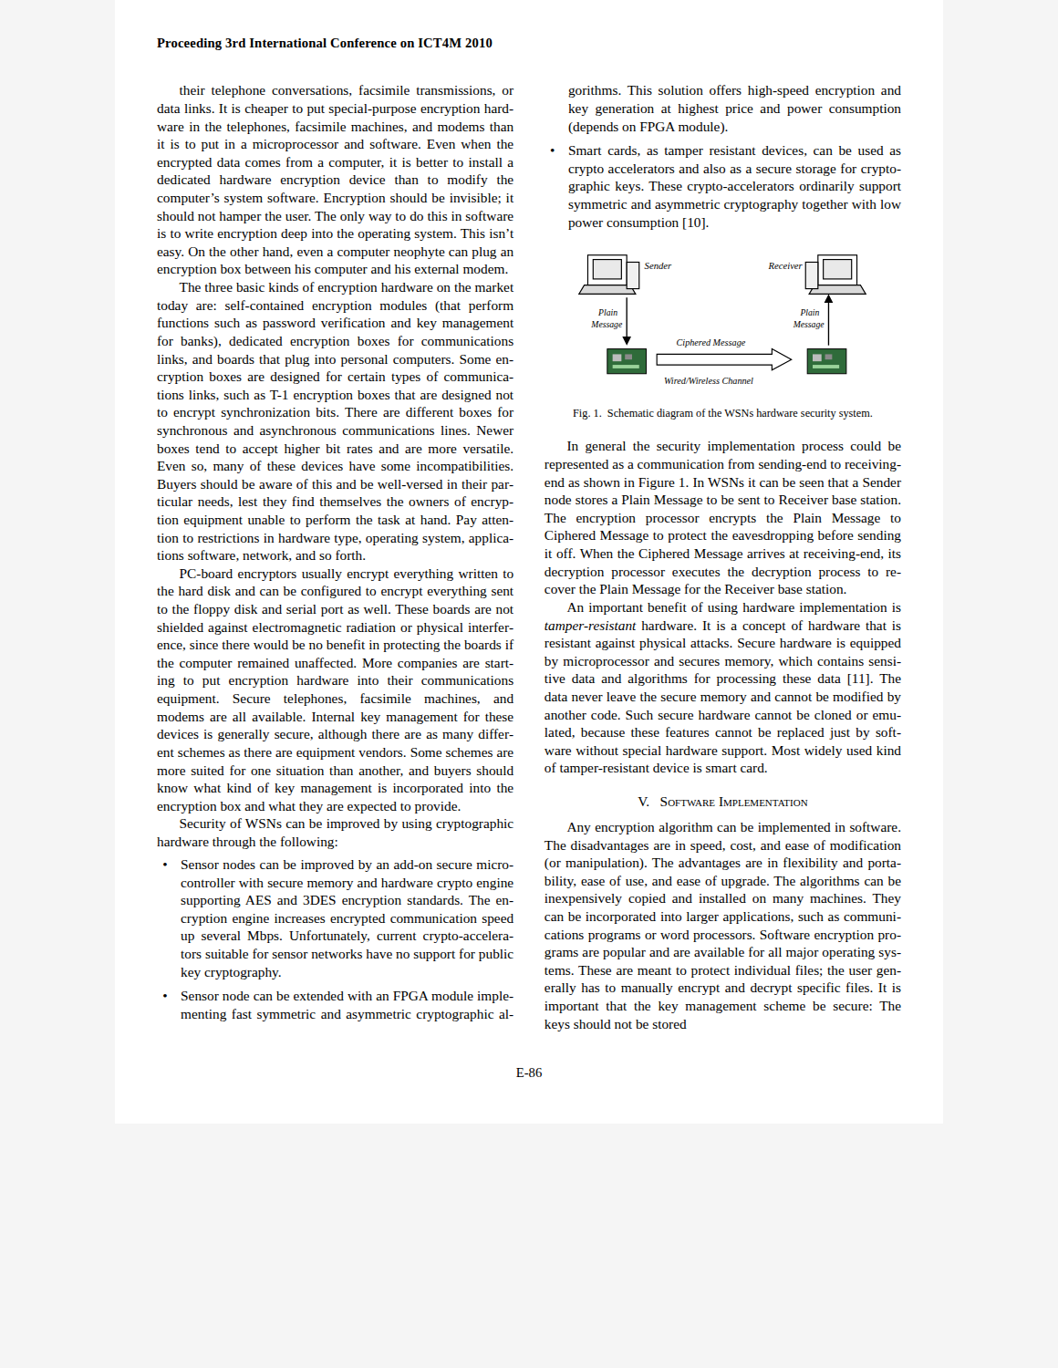Proceeding 3rd International Conference on ICT4M 2010
their telephone conversations, facsimile transmissions, or data links. It is cheaper to put special-purpose encryption hardware in the telephones, facsimile machines, and modems than it is to put in a microprocessor and software. Even when the encrypted data comes from a computer, it is better to install a dedicated hardware encryption device than to modify the computer’s system software. Encryption should be invisible; it should not hamper the user. The only way to do this in software is to write encryption deep into the operating system. This isn’t easy. On the other hand, even a computer neophyte can plug an encryption box between his computer and his external modem.
The three basic kinds of encryption hardware on the market today are: self-contained encryption modules (that perform functions such as password verification and key management for banks), dedicated encryption boxes for communications links, and boards that plug into personal computers. Some encryption boxes are designed for certain types of communications links, such as T-1 encryption boxes that are designed not to encrypt synchronization bits. There are different boxes for synchronous and asynchronous communications lines. Newer boxes tend to accept higher bit rates and are more versatile. Even so, many of these devices have some incompatibilities. Buyers should be aware of this and be well-versed in their particular needs, lest they find themselves the owners of encryption equipment unable to perform the task at hand. Pay attention to restrictions in hardware type, operating system, applications software, network, and so forth.
PC-board encryptors usually encrypt everything written to the hard disk and can be configured to encrypt everything sent to the floppy disk and serial port as well. These boards are not shielded against electromagnetic radiation or physical interference, since there would be no benefit in protecting the boards if the computer remained unaffected. More companies are starting to put encryption hardware into their communications equipment. Secure telephones, facsimile machines, and modems are all available. Internal key management for these devices is generally secure, although there are as many different schemes as there are equipment vendors. Some schemes are more suited for one situation than another, and buyers should know what kind of key management is incorporated into the encryption box and what they are expected to provide.
Security of WSNs can be improved by using cryptographic hardware through the following:
Sensor nodes can be improved by an add-on secure microcontroller with secure memory and hardware crypto engine supporting AES and 3DES encryption standards. The encryption engine increases encrypted communication speed up several Mbps. Unfortunately, current crypto-accelerators suitable for sensor networks have no support for public key cryptography.
Sensor node can be extended with an FPGA module implementing fast symmetric and asymmetric cryptographic algorithms. This solution offers high-speed encryption and key generation at highest price and power consumption (depends on FPGA module).
Smart cards, as tamper resistant devices, can be used as crypto accelerators and also as a secure storage for cryptographic keys. These crypto-accelerators ordinarily support symmetric and asymmetric cryptography together with low power consumption [10].
Sender Receiver Plain Message Plain Message Ciphered Message Wired/Wireless Channel
Fig. 1. Schematic diagram of the WSNs hardware security system.
In general the security implementation process could be represented as a communication from sending-end to receiving-end as shown in Figure 1. In WSNs it can be seen that a Sender node stores a Plain Message to be sent to Receiver base station. The encryption processor encrypts the Plain Message to Ciphered Message to protect the eavesdropping before sending it off. When the Ciphered Message arrives at receiving-end, its decryption processor executes the decryption process to recover the Plain Message for the Receiver base station.
An important benefit of using hardware implementation is tamper-resistant hardware. It is a concept of hardware that is resistant against physical attacks. Secure hardware is equipped by microprocessor and secures memory, which contains sensitive data and algorithms for processing these data [11]. The data never leave the secure memory and cannot be modified by another code. Such secure hardware cannot be cloned or emulated, because these features cannot be replaced just by software without special hardware support. Most widely used kind of tamper-resistant device is smart card.
V. Software Implementation
Any encryption algorithm can be implemented in software. The disadvantages are in speed, cost, and ease of modification (or manipulation). The advantages are in flexibility and portability, ease of use, and ease of upgrade. The algorithms can be inexpensively copied and installed on many machines. They can be incorporated into larger applications, such as communications programs or word processors. Software encryption programs are popular and are available for all major operating systems. These are meant to protect individual files; the user generally has to manually encrypt and decrypt specific files. It is important that the key management scheme be secure: The keys should not be stored
E-86